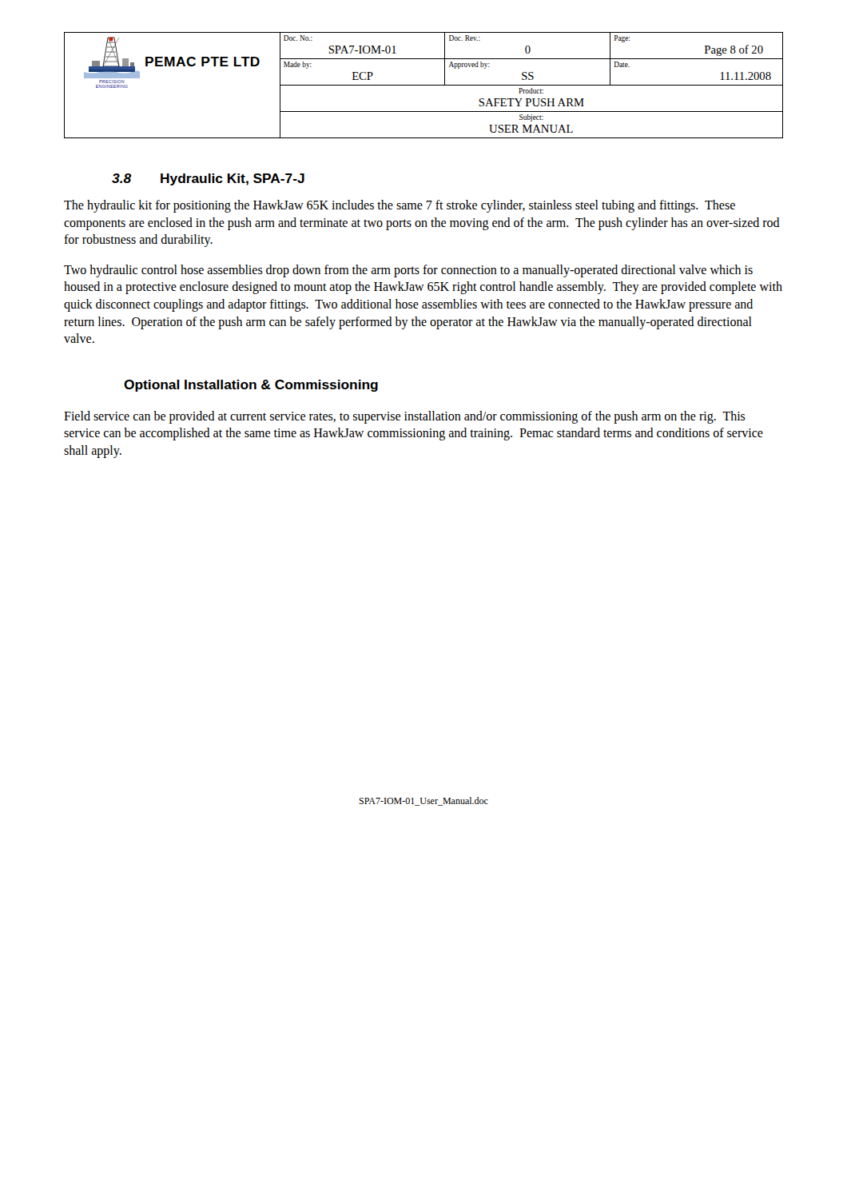| PRECISION ENGINEERING PEMAC PTE LTD | Doc. No.: SPA7-IOM-01 | Doc. Rev.: 0 | Page: Page 8 of 20 |
| Made by: ECP | Approved by: SS | Date. 11.11.2008 |
| Product: SAFETY PUSH ARM |
| Subject: USER MANUAL |
3.8 Hydraulic Kit, SPA-7-J
The hydraulic kit for positioning the HawkJaw 65K includes the same 7 ft stroke cylinder, stainless steel tubing and fittings. These components are enclosed in the push arm and terminate at two ports on the moving end of the arm. The push cylinder has an over-sized rod for robustness and durability.
Two hydraulic control hose assemblies drop down from the arm ports for connection to a manually-operated directional valve which is housed in a protective enclosure designed to mount atop the HawkJaw 65K right control handle assembly. They are provided complete with quick disconnect couplings and adaptor fittings. Two additional hose assemblies with tees are connected to the HawkJaw pressure and return lines. Operation of the push arm can be safely performed by the operator at the HawkJaw via the manually-operated directional valve.
Optional Installation & Commissioning
Field service can be provided at current service rates, to supervise installation and/or commissioning of the push arm on the rig. This service can be accomplished at the same time as HawkJaw commissioning and training. Pemac standard terms and conditions of service shall apply.
SPA7-IOM-01_User_Manual.doc